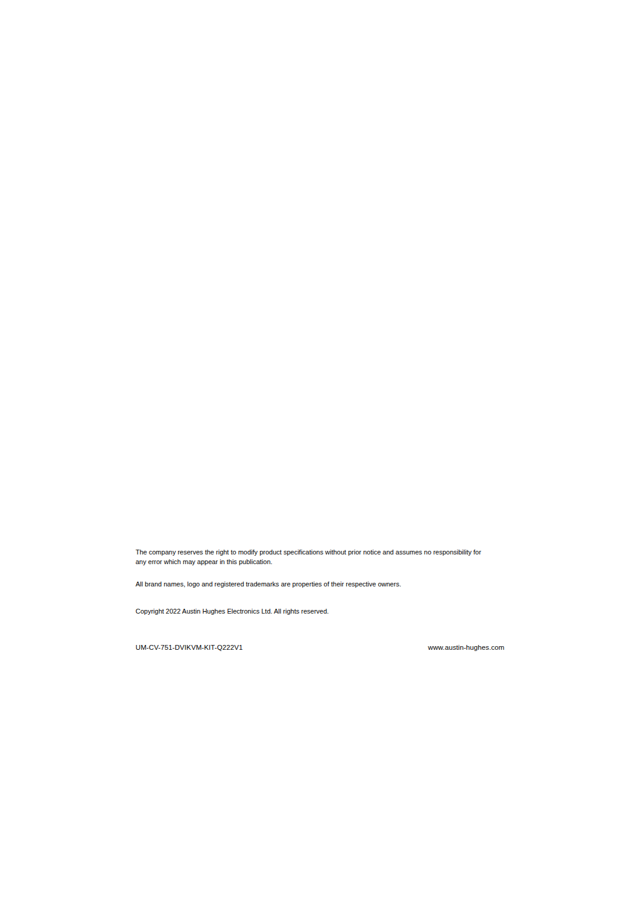The company reserves the right to modify product specifications without prior notice and assumes no responsibility for any error which may appear in this publication.
All brand names, logo and registered trademarks are properties of their respective owners.
Copyright 2022 Austin Hughes Electronics Ltd. All rights reserved.
UM-CV-751-DVIKVM-KIT-Q222V1 www.austin-hughes.com